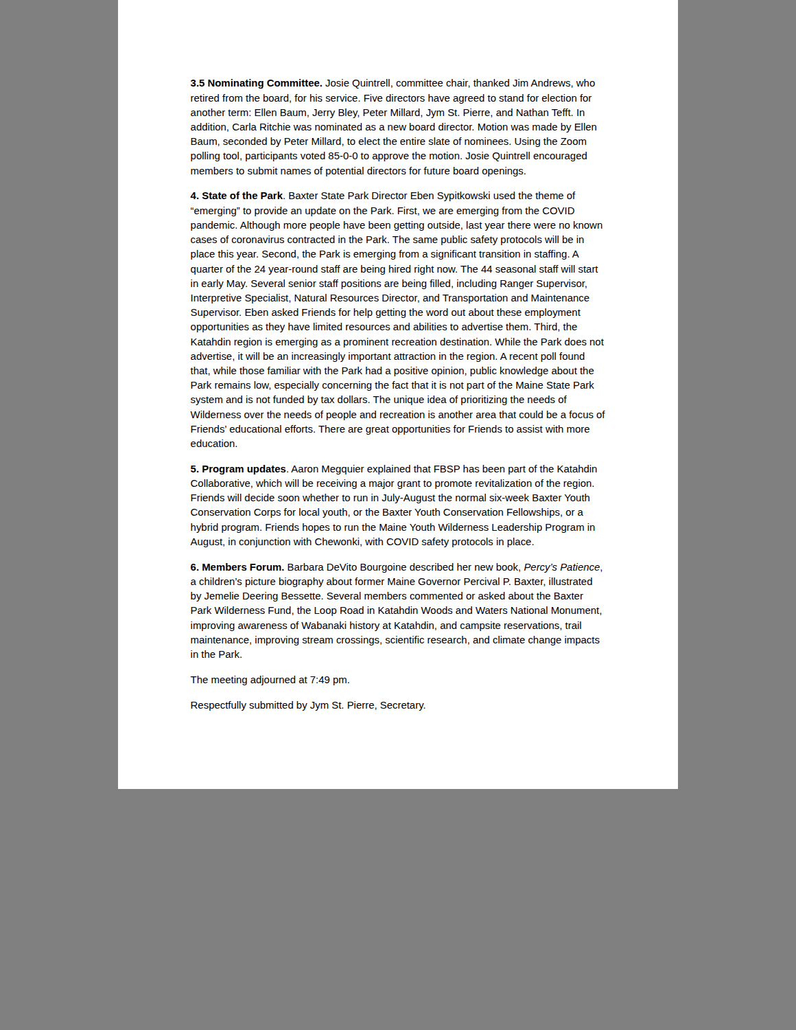3.5 Nominating Committee. Josie Quintrell, committee chair, thanked Jim Andrews, who retired from the board, for his service. Five directors have agreed to stand for election for another term: Ellen Baum, Jerry Bley, Peter Millard, Jym St. Pierre, and Nathan Tefft. In addition, Carla Ritchie was nominated as a new board director. Motion was made by Ellen Baum, seconded by Peter Millard, to elect the entire slate of nominees. Using the Zoom polling tool, participants voted 85-0-0 to approve the motion. Josie Quintrell encouraged members to submit names of potential directors for future board openings.
4. State of the Park. Baxter State Park Director Eben Sypitkowski used the theme of “emerging” to provide an update on the Park. First, we are emerging from the COVID pandemic. Although more people have been getting outside, last year there were no known cases of coronavirus contracted in the Park. The same public safety protocols will be in place this year. Second, the Park is emerging from a significant transition in staffing. A quarter of the 24 year-round staff are being hired right now. The 44 seasonal staff will start in early May. Several senior staff positions are being filled, including Ranger Supervisor, Interpretive Specialist, Natural Resources Director, and Transportation and Maintenance Supervisor. Eben asked Friends for help getting the word out about these employment opportunities as they have limited resources and abilities to advertise them. Third, the Katahdin region is emerging as a prominent recreation destination. While the Park does not advertise, it will be an increasingly important attraction in the region. A recent poll found that, while those familiar with the Park had a positive opinion, public knowledge about the Park remains low, especially concerning the fact that it is not part of the Maine State Park system and is not funded by tax dollars. The unique idea of prioritizing the needs of Wilderness over the needs of people and recreation is another area that could be a focus of Friends’ educational efforts. There are great opportunities for Friends to assist with more education.
5. Program updates. Aaron Megquier explained that FBSP has been part of the Katahdin Collaborative, which will be receiving a major grant to promote revitalization of the region. Friends will decide soon whether to run in July-August the normal six-week Baxter Youth Conservation Corps for local youth, or the Baxter Youth Conservation Fellowships, or a hybrid program. Friends hopes to run the Maine Youth Wilderness Leadership Program in August, in conjunction with Chewonki, with COVID safety protocols in place.
6. Members Forum. Barbara DeVito Bourgoine described her new book, Percy’s Patience, a children’s picture biography about former Maine Governor Percival P. Baxter, illustrated by Jemelie Deering Bessette. Several members commented or asked about the Baxter Park Wilderness Fund, the Loop Road in Katahdin Woods and Waters National Monument, improving awareness of Wabanaki history at Katahdin, and campsite reservations, trail maintenance, improving stream crossings, scientific research, and climate change impacts in the Park.
The meeting adjourned at 7:49 pm.
Respectfully submitted by Jym St. Pierre, Secretary.